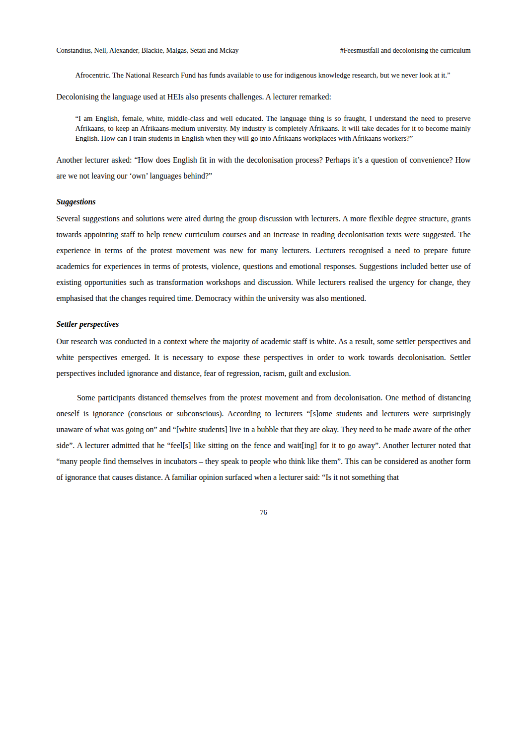Constandius, Nell, Alexander, Blackie, Malgas, Setati and Mckay
#Feesmustfall and decolonising the curriculum
Afrocentric. The National Research Fund has funds available to use for indigenous knowledge research, but we never look at it.”
Decolonising the language used at HEIs also presents challenges. A lecturer remarked:
“I am English, female, white, middle-class and well educated. The language thing is so fraught, I understand the need to preserve Afrikaans, to keep an Afrikaans-medium university. My industry is completely Afrikaans. It will take decades for it to become mainly English. How can I train students in English when they will go into Afrikaans workplaces with Afrikaans workers?”
Another lecturer asked: “How does English fit in with the decolonisation process? Perhaps it’s a question of convenience? How are we not leaving our ‘own’ languages behind?”
Suggestions
Several suggestions and solutions were aired during the group discussion with lecturers. A more flexible degree structure, grants towards appointing staff to help renew curriculum courses and an increase in reading decolonisation texts were suggested. The experience in terms of the protest movement was new for many lecturers. Lecturers recognised a need to prepare future academics for experiences in terms of protests, violence, questions and emotional responses. Suggestions included better use of existing opportunities such as transformation workshops and discussion. While lecturers realised the urgency for change, they emphasised that the changes required time. Democracy within the university was also mentioned.
Settler perspectives
Our research was conducted in a context where the majority of academic staff is white. As a result, some settler perspectives and white perspectives emerged. It is necessary to expose these perspectives in order to work towards decolonisation. Settler perspectives included ignorance and distance, fear of regression, racism, guilt and exclusion.
Some participants distanced themselves from the protest movement and from decolonisation. One method of distancing oneself is ignorance (conscious or subconscious). According to lecturers “[s]ome students and lecturers were surprisingly unaware of what was going on” and “[white students] live in a bubble that they are okay. They need to be made aware of the other side”. A lecturer admitted that he “feel[s] like sitting on the fence and wait[ing] for it to go away”. Another lecturer noted that “many people find themselves in incubators – they speak to people who think like them”. This can be considered as another form of ignorance that causes distance. A familiar opinion surfaced when a lecturer said: “Is it not something that
76